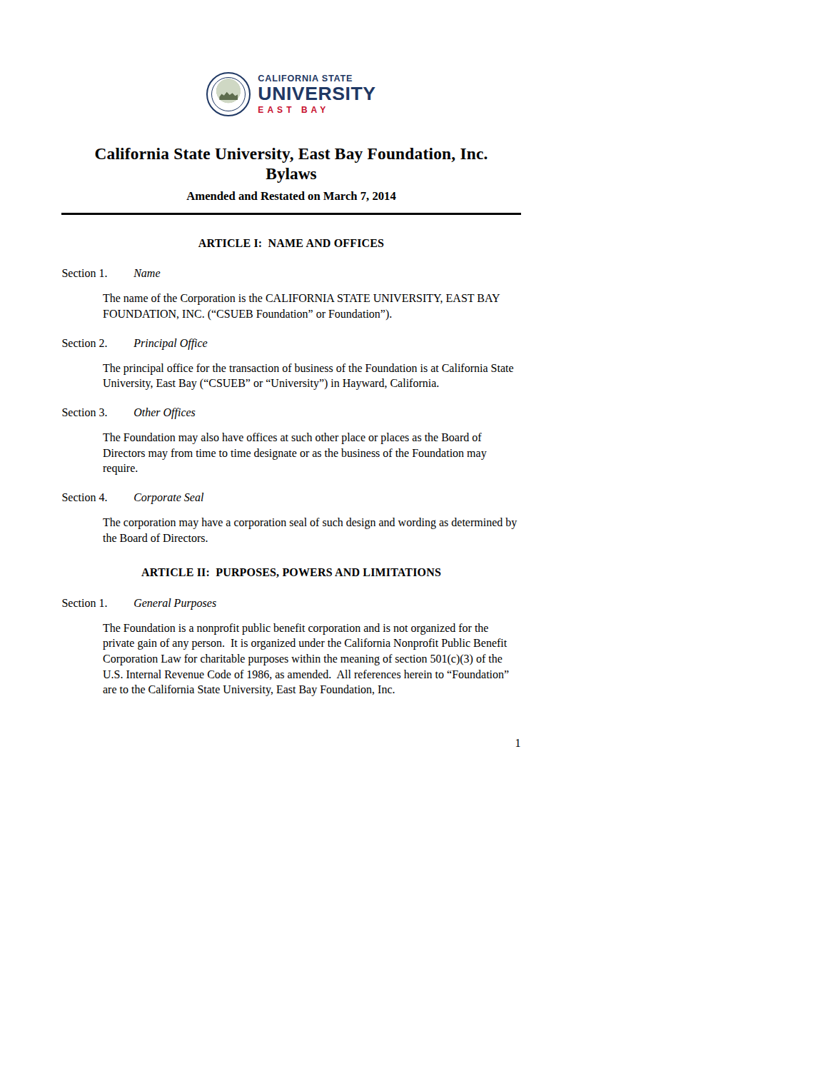CALIFORNIA STATE
UNIVERSITY
EAST BAY
California State University, East Bay Foundation, Inc.
Bylaws
Amended and Restated on March 7, 2014
ARTICLE I: NAME AND OFFICES
Section 1. Name
The name of the Corporation is the CALIFORNIA STATE UNIVERSITY, EAST BAY FOUNDATION, INC. (“CSUEB Foundation” or Foundation”).
Section 2. Principal Office
The principal office for the transaction of business of the Foundation is at California State University, East Bay (“CSUEB” or “University”) in Hayward, California.
Section 3. Other Offices
The Foundation may also have offices at such other place or places as the Board of Directors may from time to time designate or as the business of the Foundation may require.
Section 4. Corporate Seal
The corporation may have a corporation seal of such design and wording as determined by the Board of Directors.
ARTICLE II: PURPOSES, POWERS AND LIMITATIONS
Section 1. General Purposes
The Foundation is a nonprofit public benefit corporation and is not organized for the private gain of any person. It is organized under the California Nonprofit Public Benefit Corporation Law for charitable purposes within the meaning of section 501(c)(3) of the U.S. Internal Revenue Code of 1986, as amended. All references herein to “Foundation” are to the California State University, East Bay Foundation, Inc.
1